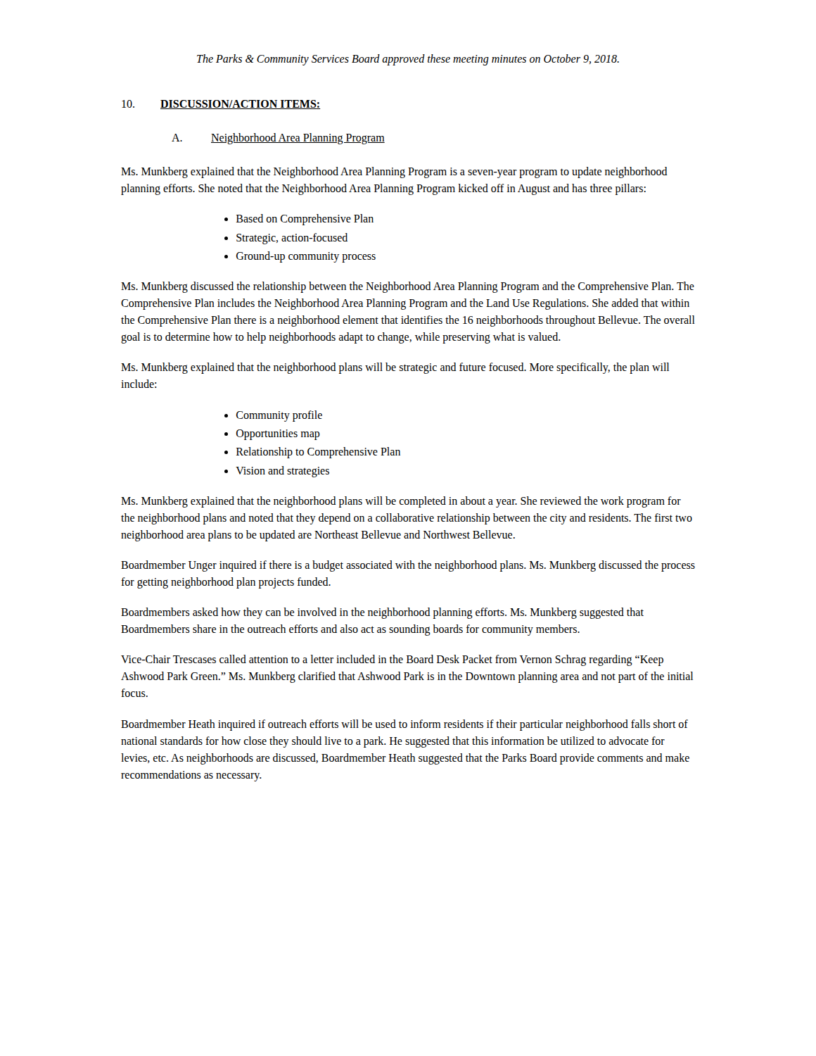The Parks & Community Services Board approved these meeting minutes on October 9, 2018.
10. DISCUSSION/ACTION ITEMS:
A. Neighborhood Area Planning Program
Ms. Munkberg explained that the Neighborhood Area Planning Program is a seven-year program to update neighborhood planning efforts. She noted that the Neighborhood Area Planning Program kicked off in August and has three pillars:
Based on Comprehensive Plan
Strategic, action-focused
Ground-up community process
Ms. Munkberg discussed the relationship between the Neighborhood Area Planning Program and the Comprehensive Plan. The Comprehensive Plan includes the Neighborhood Area Planning Program and the Land Use Regulations. She added that within the Comprehensive Plan there is a neighborhood element that identifies the 16 neighborhoods throughout Bellevue. The overall goal is to determine how to help neighborhoods adapt to change, while preserving what is valued.
Ms. Munkberg explained that the neighborhood plans will be strategic and future focused. More specifically, the plan will include:
Community profile
Opportunities map
Relationship to Comprehensive Plan
Vision and strategies
Ms. Munkberg explained that the neighborhood plans will be completed in about a year. She reviewed the work program for the neighborhood plans and noted that they depend on a collaborative relationship between the city and residents. The first two neighborhood area plans to be updated are Northeast Bellevue and Northwest Bellevue.
Boardmember Unger inquired if there is a budget associated with the neighborhood plans. Ms. Munkberg discussed the process for getting neighborhood plan projects funded.
Boardmembers asked how they can be involved in the neighborhood planning efforts. Ms. Munkberg suggested that Boardmembers share in the outreach efforts and also act as sounding boards for community members.
Vice-Chair Trescases called attention to a letter included in the Board Desk Packet from Vernon Schrag regarding “Keep Ashwood Park Green.” Ms. Munkberg clarified that Ashwood Park is in the Downtown planning area and not part of the initial focus.
Boardmember Heath inquired if outreach efforts will be used to inform residents if their particular neighborhood falls short of national standards for how close they should live to a park. He suggested that this information be utilized to advocate for levies, etc. As neighborhoods are discussed, Boardmember Heath suggested that the Parks Board provide comments and make recommendations as necessary.